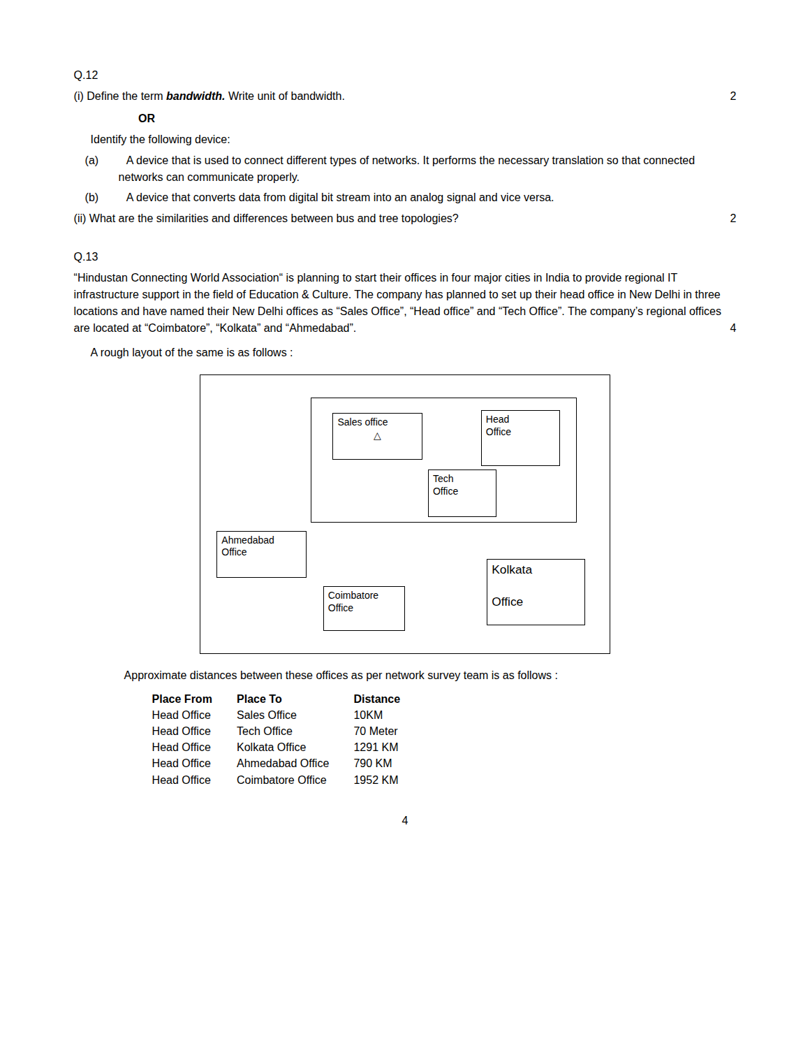Q.12
(i) Define the term bandwidth. Write unit of bandwidth. 2
OR
Identify the following device:
(a) A device that is used to connect different types of networks. It performs the necessary translation so that connected networks can communicate properly.
(b) A device that converts data from digital bit stream into an analog signal and vice versa.
(ii) What are the similarities and differences between bus and tree topologies? 2
Q.13
“Hindustan Connecting World Association“ is planning to start their offices in four major cities in India to provide regional IT infrastructure support in the field of Education & Culture. The company has planned to set up their head office in New Delhi in three locations and have named their New Delhi offices as “Sales Office”, “Head office” and “Tech Office”. The company’s regional offices are located at “Coimbatore”, “Kolkata” and “Ahmedabad”. 4
A rough layout of the same is as follows :
Sales office△
Head
Office
Tech
Office
Ahmedabad
Office
Coimbatore
Office
Kolkata Office
Approximate distances between these offices as per network survey team is as follows :
| Place From | Place To | Distance |
| --- | --- | --- |
| Head Office | Sales Office | 10KM |
| Head Office | Tech Office | 70 Meter |
| Head Office | Kolkata Office | 1291 KM |
| Head Office | Ahmedabad Office | 790 KM |
| Head Office | Coimbatore Office | 1952 KM |
4